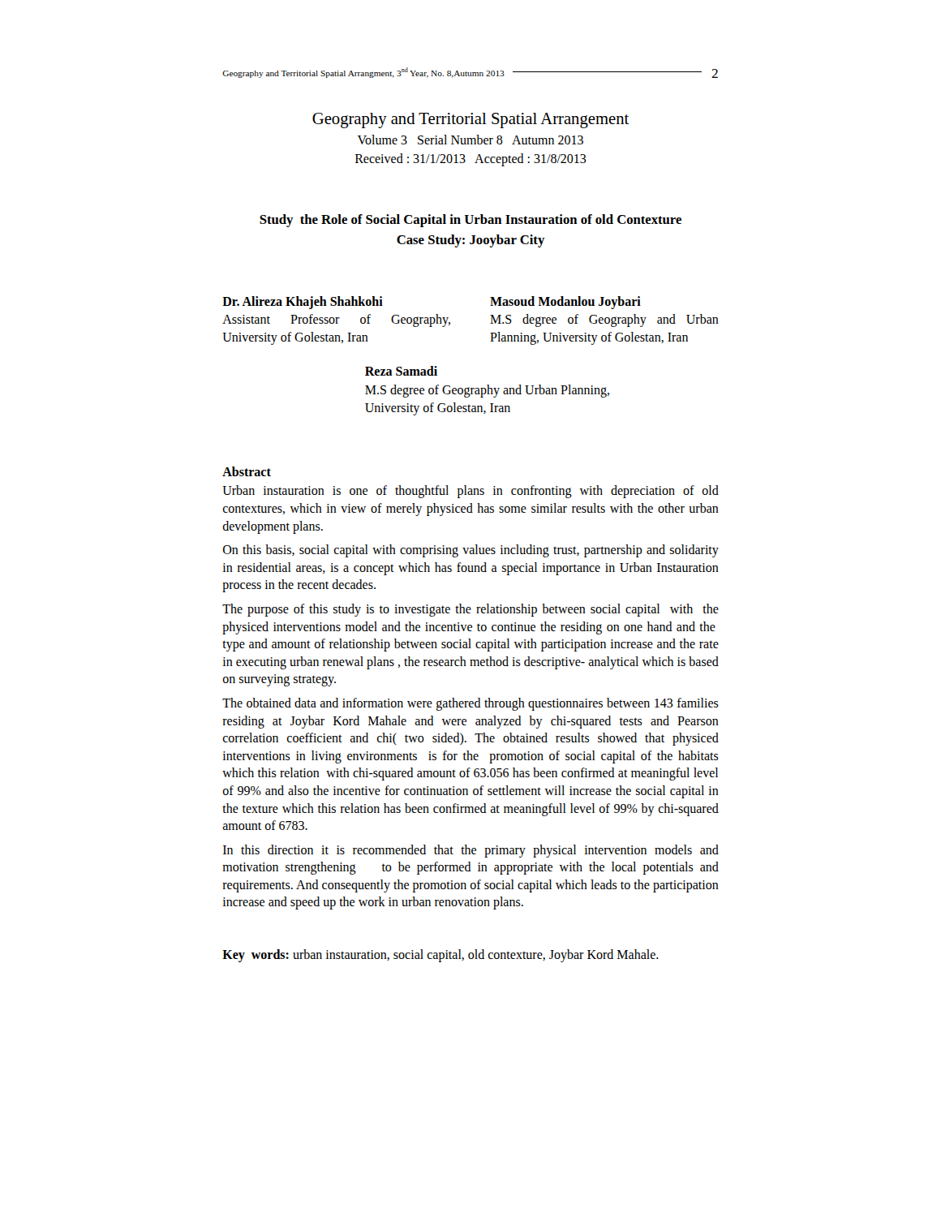Geography and Territorial Spatial Arrangment, 3nd Year, No. 8,Autumn 2013 2
Geography and Territorial Spatial Arrangement
Volume 3 Serial Number 8 Autumn 2013
Received : 31/1/2013 Accepted : 31/8/2013
Study the Role of Social Capital in Urban Instauration of old Contexture Case Study: Jooybar City
Dr. Alireza Khajeh Shahkohi
Assistant Professor of Geography, University of Golestan, Iran
Masoud Modanlou Joybari
M.S degree of Geography and Urban Planning, University of Golestan, Iran
Reza Samadi
M.S degree of Geography and Urban Planning,
University of Golestan, Iran
Abstract
Urban instauration is one of thoughtful plans in confronting with depreciation of old contextures, which in view of merely physiced has some similar results with the other urban development plans.
On this basis, social capital with comprising values including trust, partnership and solidarity in residential areas, is a concept which has found a special importance in Urban Instauration process in the recent decades.
The purpose of this study is to investigate the relationship between social capital with the physiced interventions model and the incentive to continue the residing on one hand and the type and amount of relationship between social capital with participation increase and the rate in executing urban renewal plans , the research method is descriptive- analytical which is based on surveying strategy.
The obtained data and information were gathered through questionnaires between 143 families residing at Joybar Kord Mahale and were analyzed by chi-squared tests and Pearson correlation coefficient and chi( two sided). The obtained results showed that physiced interventions in living environments is for the promotion of social capital of the habitats which this relation with chi-squared amount of 63.056 has been confirmed at meaningful level of 99% and also the incentive for continuation of settlement will increase the social capital in the texture which this relation has been confirmed at meaningfull level of 99% by chi-squared amount of 6783.
In this direction it is recommended that the primary physical intervention models and motivation strengthening to be performed in appropriate with the local potentials and requirements. And consequently the promotion of social capital which leads to the participation increase and speed up the work in urban renovation plans.
Key words: urban instauration, social capital, old contexture, Joybar Kord Mahale.